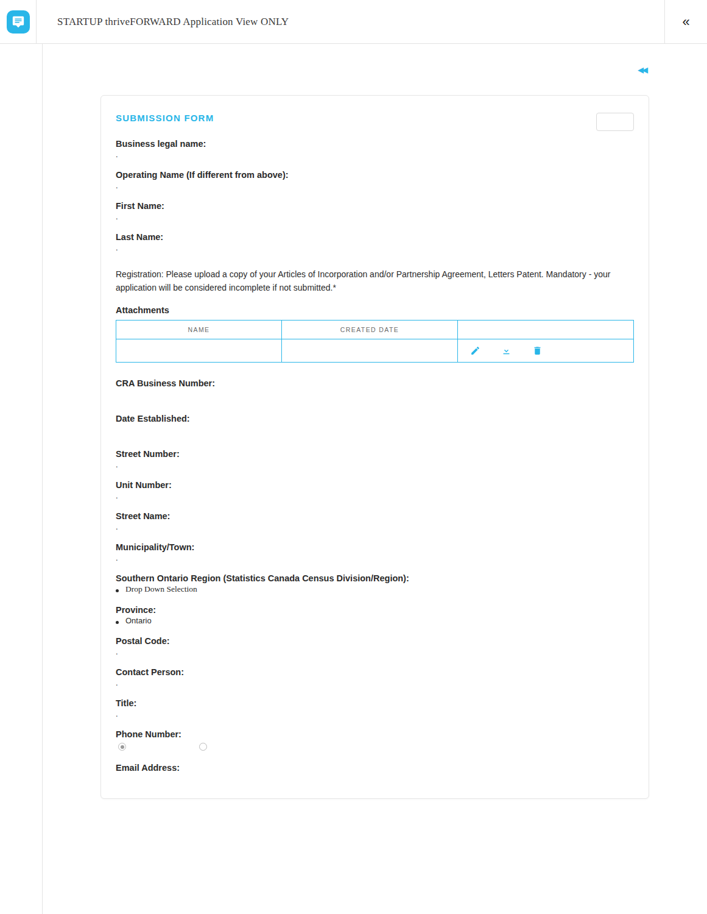STARTUP thriveFORWARD Application View ONLY
«
◂◂
SUBMISSION FORM
Business legal name:
.
Operating Name (If different from above):
.
First Name:
.
Last Name:
.
Registration: Please upload a copy of your Articles of Incorporation and/or Partnership Agreement, Letters Patent. Mandatory - your application will be considered incomplete if not submitted.*
Attachments
| Name | Created Date | |
| --- | --- | --- |
CRA Business Number:
Date Established:
Street Number:
.
Unit Number:
.
Street Name:
.
Municipality/Town:
.
Southern Ontario Region (Statistics Canada Census Division/Region):
Drop Down Selection
Province:
Ontario
Postal Code:
.
Contact Person:
.
Title:
.
Phone Number:
Email Address: